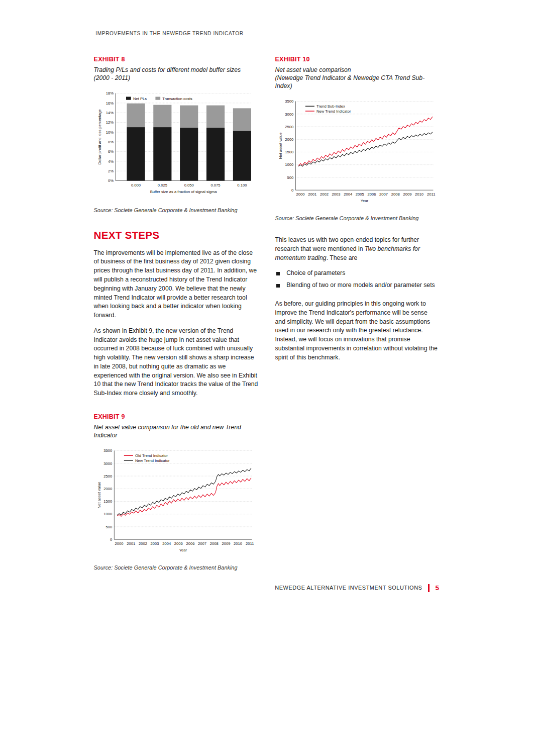Improvements in the Newedge Trend Indicator
EXHIBIT 8
Trading P/Ls and costs for different model buffer sizes
(2000 - 2011)
18% 16% 14% 12% 10% 8% 6% 4% 2% 0% Dollar profit and loss percentage Net PLs Transaction costs 0.000 0.025 0.050 0.075 0.100 Buffer size as a fraction of signal sigma
Source: Societe Generale Corporate & Investment Banking
Next steps
The improvements will be implemented live as of the close of business of the first business day of 2012 given closing prices through the last business day of 2011. In addition, we will publish a reconstructed history of the Trend Indicator beginning with January 2000. We believe that the newly minted Trend Indicator will provide a better research tool when looking back and a better indicator when looking forward.
As shown in Exhibit 9, the new version of the Trend Indicator avoids the huge jump in net asset value that occurred in 2008 because of luck combined with unusually high volatility. The new version still shows a sharp increase in late 2008, but nothing quite as dramatic as we experienced with the original version. We also see in Exhibit 10 that the new Trend Indicator tracks the value of the Trend Sub-Index more closely and smoothly.
EXHIBIT 9
Net asset value comparison for the old and new Trend Indicator
3500 3000 2500 2000 1500 1000 500 0 Net asset value Old Trend Indicator New Trend Indicator 2000 2001 2002 2003 2004 2005 2006 2007 2008 2009 2010 2011 Year
Source: Societe Generale Corporate & Investment Banking
EXHIBIT 10
Net asset value comparison
(Newedge Trend Indicator & Newedge CTA Trend Sub-Index)
3500 3000 2500 2000 1500 1000 500 0 Net asset value Trend Sub-Index New Trend Indicator 2000 2001 2002 2003 2004 2005 2006 2007 2008 2009 2010 2011 Year
Source: Societe Generale Corporate & Investment Banking
This leaves us with two open-ended topics for further research that were mentioned in Two benchmarks for momentum trading. These are
Choice of parameters
Blending of two or more models and/or parameter sets
As before, our guiding principles in this ongoing work to improve the Trend Indicator's performance will be sense and simplicity. We will depart from the basic assumptions used in our research only with the greatest reluctance. Instead, we will focus on innovations that promise substantial improvements in correlation without violating the spirit of this benchmark.
Newedge Alternative Investment Solutions 5